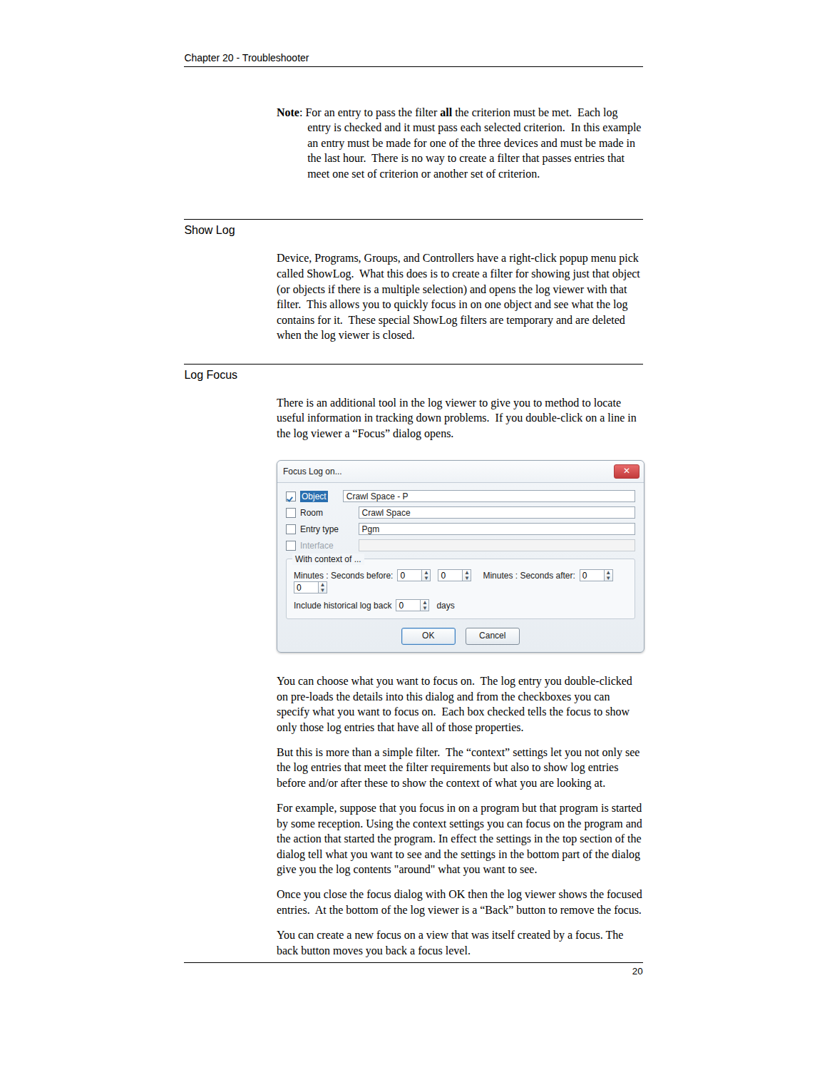Chapter 20 - Troubleshooter
Note: For an entry to pass the filter all the criterion must be met. Each log entry is checked and it must pass each selected criterion. In this example an entry must be made for one of the three devices and must be made in the last hour. There is no way to create a filter that passes entries that meet one set of criterion or another set of criterion.
Show Log
Device, Programs, Groups, and Controllers have a right-click popup menu pick called ShowLog. What this does is to create a filter for showing just that object (or objects if there is a multiple selection) and opens the log viewer with that filter. This allows you to quickly focus in on one object and see what the log contains for it. These special ShowLog filters are temporary and are deleted when the log viewer is closed.
Log Focus
There is an additional tool in the log viewer to give you to method to locate useful information in tracking down problems. If you double-click on a line in the log viewer a “Focus” dialog opens.
Focus Log on... ✕
Object Crawl Space - P
Room Crawl Space
Entry type Pgm
Interface
With context of ...
Minutes : Seconds before: ▲▼ ▲▼ Minutes : Seconds after: ▲▼ ▲▼
Include historical log back ▲▼ days
OK Cancel
You can choose what you want to focus on. The log entry you double-clicked on pre-loads the details into this dialog and from the checkboxes you can specify what you want to focus on. Each box checked tells the focus to show only those log entries that have all of those properties.
But this is more than a simple filter. The “context” settings let you not only see the log entries that meet the filter requirements but also to show log entries before and/or after these to show the context of what you are looking at.
For example, suppose that you focus in on a program but that program is started by some reception. Using the context settings you can focus on the program and the action that started the program. In effect the settings in the top section of the dialog tell what you want to see and the settings in the bottom part of the dialog give you the log contents "around" what you want to see.
Once you close the focus dialog with OK then the log viewer shows the focused entries. At the bottom of the log viewer is a “Back” button to remove the focus.
You can create a new focus on a view that was itself created by a focus. The back button moves you back a focus level.
20